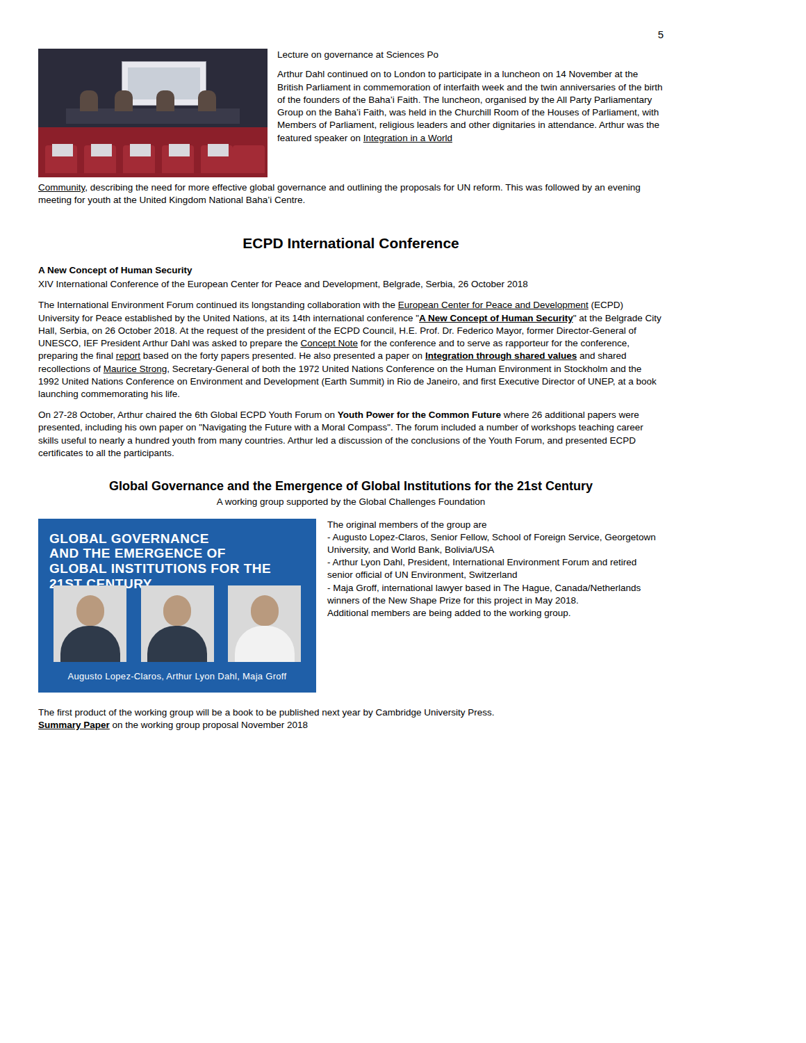5
Lecture on governance at Sciences Po
Arthur Dahl continued on to London to participate in a luncheon on 14 November at the British Parliament in commemoration of interfaith week and the twin anniversaries of the birth of the founders of the Baha’i Faith. The luncheon, organised by the All Party Parliamentary Group on the Baha’i Faith, was held in the Churchill Room of the Houses of Parliament, with Members of Parliament, religious leaders and other dignitaries in attendance. Arthur was the featured speaker on Integration in a World
Community, describing the need for more effective global governance and outlining the proposals for UN reform. This was followed by an evening meeting for youth at the United Kingdom National Baha’i Centre.
ECPD International Conference
A New Concept of Human Security
XIV International Conference of the European Center for Peace and Development, Belgrade, Serbia, 26 October 2018
The International Environment Forum continued its longstanding collaboration with the European Center for Peace and Development (ECPD) University for Peace established by the United Nations, at its 14th international conference "A New Concept of Human Security" at the Belgrade City Hall, Serbia, on 26 October 2018. At the request of the president of the ECPD Council, H.E. Prof. Dr. Federico Mayor, former Director-General of UNESCO, IEF President Arthur Dahl was asked to prepare the Concept Note for the conference and to serve as rapporteur for the conference, preparing the final report based on the forty papers presented. He also presented a paper on Integration through shared values and shared recollections of Maurice Strong, Secretary-General of both the 1972 United Nations Conference on the Human Environment in Stockholm and the 1992 United Nations Conference on Environment and Development (Earth Summit) in Rio de Janeiro, and first Executive Director of UNEP, at a book launching commemorating his life.
On 27-28 October, Arthur chaired the 6th Global ECPD Youth Forum on Youth Power for the Common Future where 26 additional papers were presented, including his own paper on "Navigating the Future with a Moral Compass". The forum included a number of workshops teaching career skills useful to nearly a hundred youth from many countries. Arthur led a discussion of the conclusions of the Youth Forum, and presented ECPD certificates to all the participants.
Global Governance and the Emergence of Global Institutions for the 21st Century
A working group supported by the Global Challenges Foundation
GLOBAL GOVERNANCE
AND THE EMERGENCE OF
GLOBAL INSTITUTIONS FOR THE
21ST CENTURY
Augusto Lopez-Claros, Arthur Lyon Dahl, Maja Groff
The original members of the group are
- Augusto Lopez-Claros, Senior Fellow, School of Foreign Service, Georgetown University, and World Bank, Bolivia/USA
- Arthur Lyon Dahl, President, International Environment Forum and retired senior official of UN Environment, Switzerland
- Maja Groff, international lawyer based in The Hague, Canada/Netherlands
winners of the New Shape Prize for this project in May 2018.
Additional members are being added to the working group.
The first product of the working group will be a book to be published next year by Cambridge University Press.
Summary Paper on the working group proposal November 2018